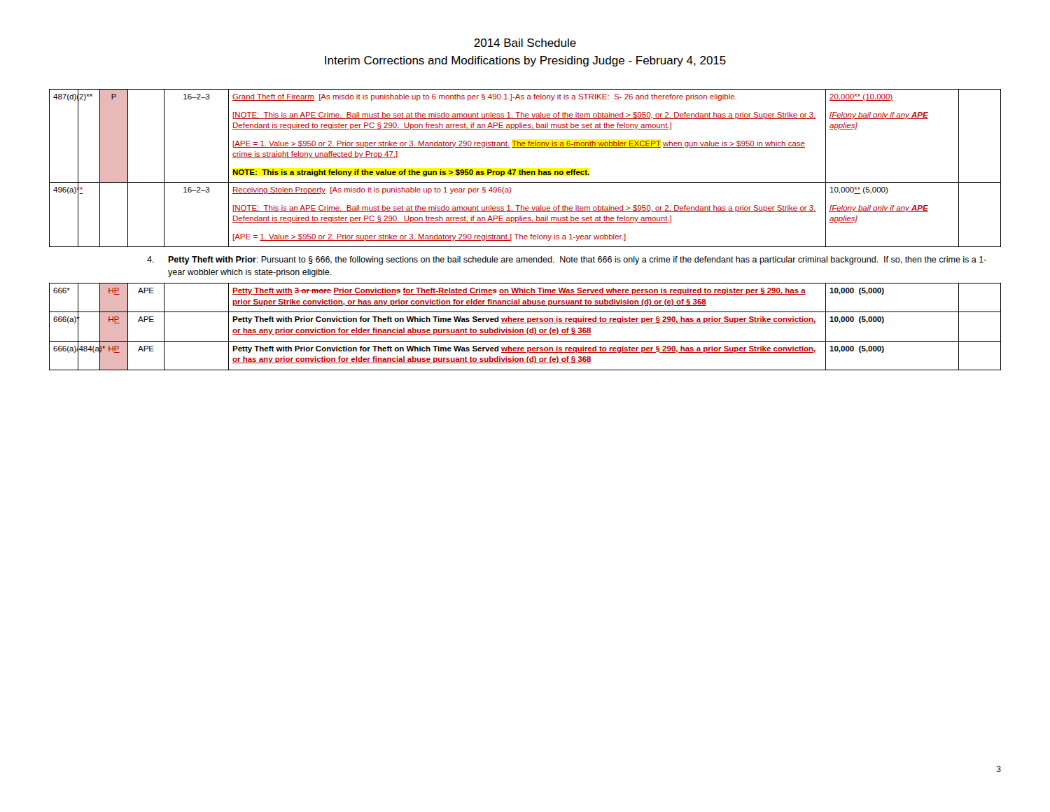2014 Bail Schedule Interim Corrections and Modifications by Presiding Judge - February 4, 2015
| 487(d)(2)** | P | | 16–2–3 | Grand Theft of Firearm [As misdo it is punishable up to 6 months per § 490.1.]-As a felony it is a STRIKE: S- 26 and therefore prison eligible. [NOTE: This is an APE Crime. Bail must be set at the misdo amount unless 1. The value of the item obtained > $950, or 2. Defendant has a prior Super Strike or 3. Defendant is required to register per PC § 290. Upon fresh arrest, if an APE applies, bail must be set at the felony amount.] [APE = 1. Value > $950 or 2. Prior super strike or 3. Mandatory 290 registrant. The felony is a 6-month wobbler EXCEPT when gun value is > $950 in which case crime is straight felony unaffected by Prop 47.] NOTE: This is a straight felony if the value of the gun is > $950 as Prop 47 then has no effect. | 20,000** (10,000) [Felony bail only if any APE applies] | |
| 496(a) * * | | | 16–2–3 | Receiving Stolen Property [As misdo it is punishable up to 1 year per § 496(a) [NOTE: This is an APE Crime. Bail must be set at the misdo amount unless 1. The value of the item obtained > $950, or 2. Defendant has a prior Super Strike or 3. Defendant is required to register per PC § 290. Upon fresh arrest, if an APE applies, bail must be set at the felony amount.] [APE = 1. Value > $950 or 2. Prior super strike or 3. Mandatory 290 registrant.] The felony is a 1-year wobbler.] | 10,000 ** (5,000) [Felony bail only if any APE applies] | |
4. Petty Theft with Prior: Pursuant to § 666, the following sections on the bail schedule are amended. Note that 666 is only a crime if the defendant has a particular criminal background. If so, then the crime is a 1-year wobbler which is state-prison eligible.
| 666* | H P | APE | | Petty Theft with 3 or more Prior Conviction s for Theft-Related Crime s on Which Time Was Served where person is required to register per § 290, has a prior Super Strike conviction, or has any prior conviction for elder financial abuse pursuant to subdivision (d) or (e) of § 368 | 10,000 (5,000) | |
| 666(a)* | H P | APE | | Petty Theft with Prior Conviction for Theft on Which Time Was Served where person is required to register per § 290, has a prior Super Strike conviction, or has any prior conviction for elder financial abuse pursuant to subdivision (d) or (e) of § 368 | 10,000 (5,000) | |
| 666(a)/484(a)* | H P | APE | | Petty Theft with Prior Conviction for Theft on Which Time Was Served where person is required to register per § 290, has a prior Super Strike conviction, or has any prior conviction for elder financial abuse pursuant to subdivision (d) or (e) of § 368 | 10,000 (5,000) | |
3